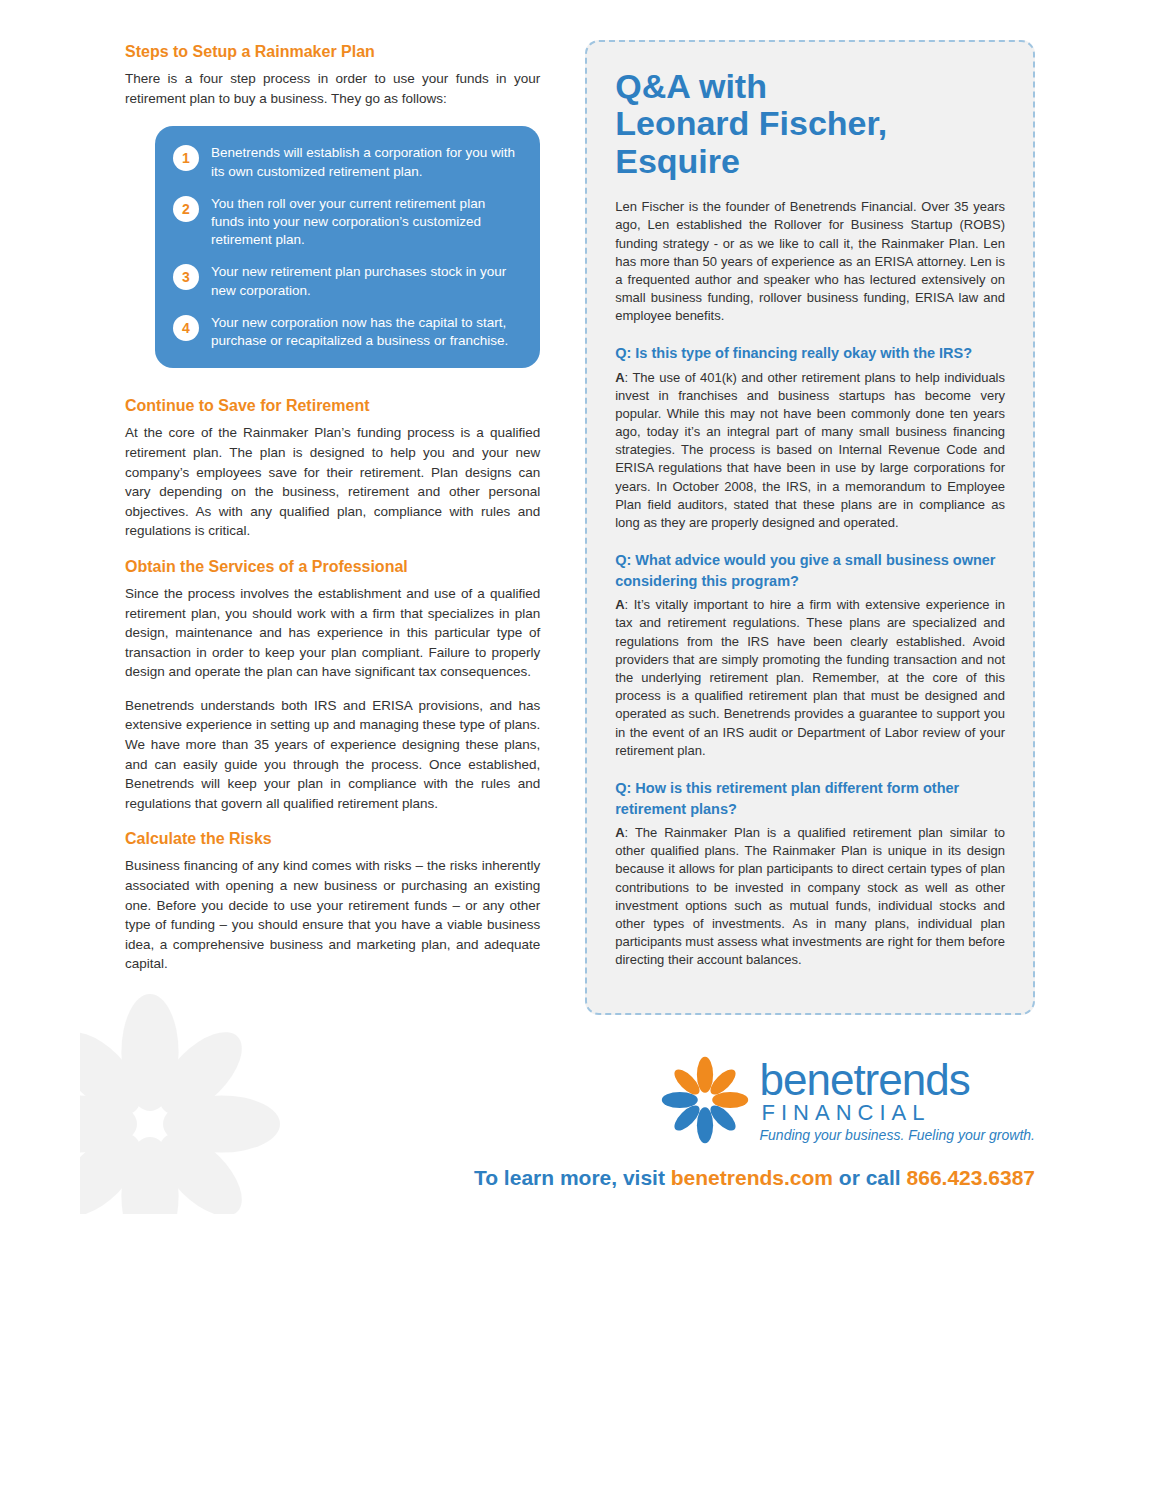Steps to Setup a Rainmaker Plan
There is a four step process in order to use your funds in your retirement plan to buy a business. They go as follows:
1
Benetrends will establish a corporation for you with its own customized retirement plan.
2
You then roll over your current retirement plan funds into your new corporation’s customized retirement plan.
3
Your new retirement plan purchases stock in your new corporation.
4
Your new corporation now has the capital to start, purchase or recapitalized a business or franchise.
Continue to Save for Retirement
At the core of the Rainmaker Plan’s funding process is a qualified retirement plan. The plan is designed to help you and your new company’s employees save for their retirement. Plan designs can vary depending on the business, retirement and other personal objectives. As with any qualified plan, compliance with rules and regulations is critical.
Obtain the Services of a Professional
Since the process involves the establishment and use of a qualified retirement plan, you should work with a firm that specializes in plan design, maintenance and has experience in this particular type of transaction in order to keep your plan compliant. Failure to properly design and operate the plan can have significant tax consequences.
Benetrends understands both IRS and ERISA provisions, and has extensive experience in setting up and managing these type of plans. We have more than 35 years of experience designing these plans, and can easily guide you through the process. Once established, Benetrends will keep your plan in compliance with the rules and regulations that govern all qualified retirement plans.
Calculate the Risks
Business financing of any kind comes with risks – the risks inherently associated with opening a new business or purchasing an existing one. Before you decide to use your retirement funds – or any other type of funding – you should ensure that you have a viable business idea, a comprehensive business and marketing plan, and adequate capital.
Q&A with
Leonard Fischer,
Esquire
Len Fischer is the founder of Benetrends Financial. Over 35 years ago, Len established the Rollover for Business Startup (ROBS) funding strategy - or as we like to call it, the Rainmaker Plan. Len has more than 50 years of experience as an ERISA attorney. Len is a frequented author and speaker who has lectured extensively on small business funding, rollover business funding, ERISA law and employee benefits.
Q: Is this type of financing really okay with the IRS?
A: The use of 401(k) and other retirement plans to help individuals invest in franchises and business startups has become very popular. While this may not have been commonly done ten years ago, today it’s an integral part of many small business financing strategies. The process is based on Internal Revenue Code and ERISA regulations that have been in use by large corporations for years. In October 2008, the IRS, in a memorandum to Employee Plan field auditors, stated that these plans are in compliance as long as they are properly designed and operated.
Q: What advice would you give a small business owner considering this program?
A: It’s vitally important to hire a firm with extensive experience in tax and retirement regulations. These plans are specialized and regulations from the IRS have been clearly established. Avoid providers that are simply promoting the funding transaction and not the underlying retirement plan. Remember, at the core of this process is a qualified retirement plan that must be designed and operated as such. Benetrends provides a guarantee to support you in the event of an IRS audit or Department of Labor review of your retirement plan.
Q: How is this retirement plan different form other retirement plans?
A: The Rainmaker Plan is a qualified retirement plan similar to other qualified plans. The Rainmaker Plan is unique in its design because it allows for plan participants to direct certain types of plan contributions to be invested in company stock as well as other investment options such as mutual funds, individual stocks and other types of investments. As in many plans, individual plan participants must assess what investments are right for them before directing their account balances.
benetrends
FINANCIAL
Funding your business. Fueling your growth.
To learn more, visit benetrends.com or call 866.423.6387